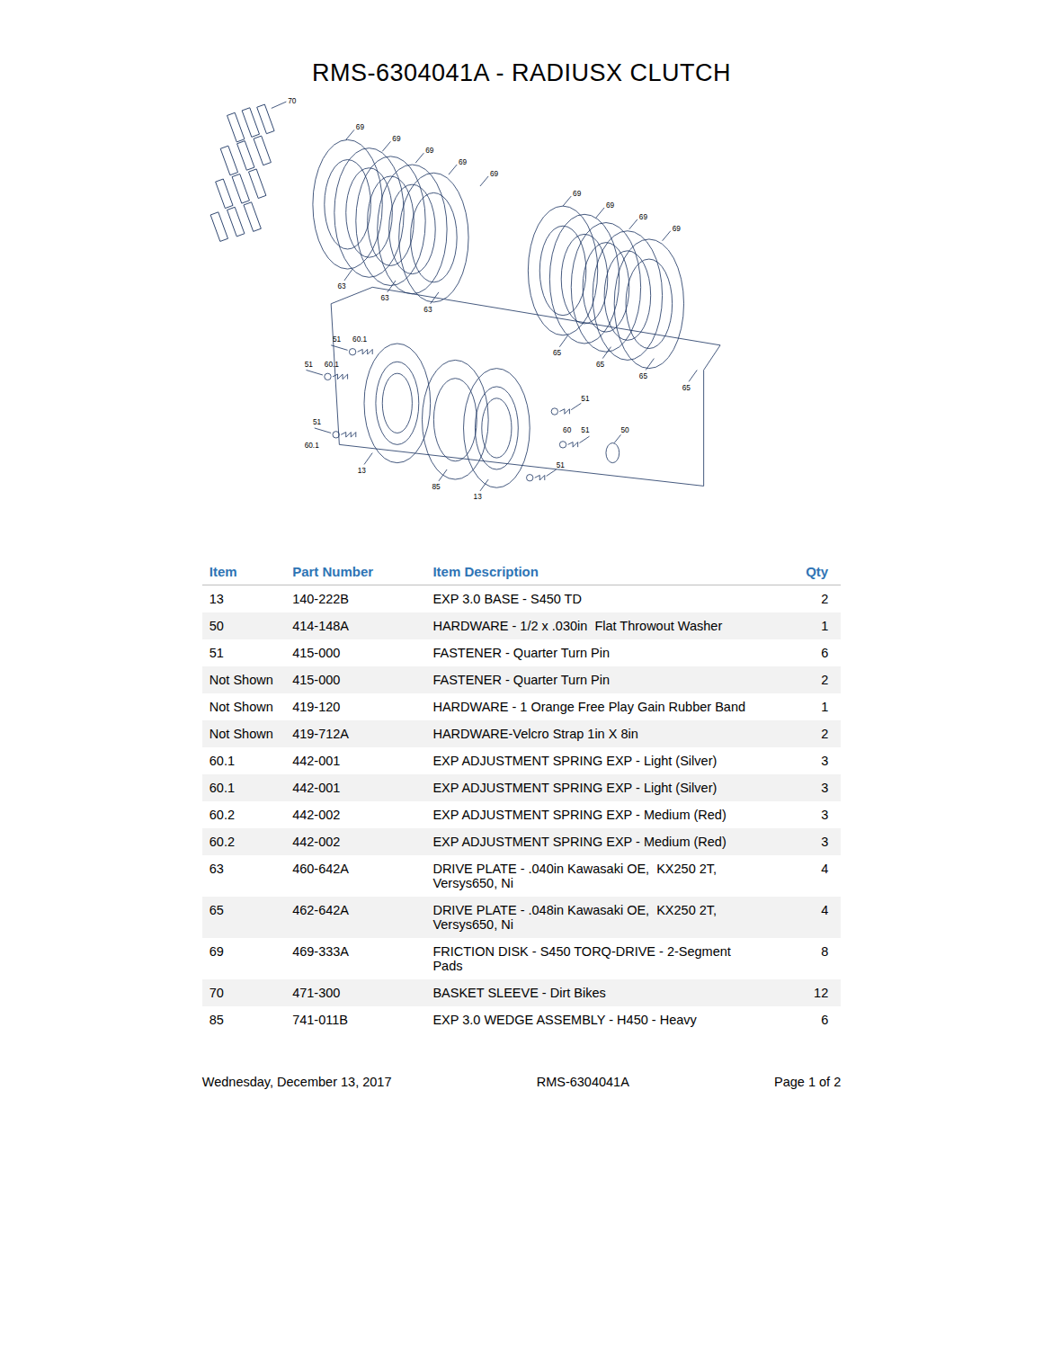RMS-6304041A - RADIUSX CLUTCH
70 69 69 69 69 69 69 69 69 69 63 63 63 65 65 65 65 51 60.1 51 60.1 51 60.1 51 60 51 51 50 13 85 13
| Item | Part Number | Item Description | Qty |
| --- | --- | --- | --- |
| 13 | 140-222B | EXP 3.0 BASE - S450 TD | 2 |
| 50 | 414-148A | HARDWARE - 1/2 x .030in Flat Throwout Washer | 1 |
| 51 | 415-000 | FASTENER - Quarter Turn Pin | 6 |
| Not Shown | 415-000 | FASTENER - Quarter Turn Pin | 2 |
| Not Shown | 419-120 | HARDWARE - 1 Orange Free Play Gain Rubber Band | 1 |
| Not Shown | 419-712A | HARDWARE-Velcro Strap 1in X 8in | 2 |
| 60.1 | 442-001 | EXP ADJUSTMENT SPRING EXP - Light (Silver) | 3 |
| 60.1 | 442-001 | EXP ADJUSTMENT SPRING EXP - Light (Silver) | 3 |
| 60.2 | 442-002 | EXP ADJUSTMENT SPRING EXP - Medium (Red) | 3 |
| 60.2 | 442-002 | EXP ADJUSTMENT SPRING EXP - Medium (Red) | 3 |
| 63 | 460-642A | DRIVE PLATE - .040in Kawasaki OE, KX250 2T, Versys650, Ni | 4 |
| 65 | 462-642A | DRIVE PLATE - .048in Kawasaki OE, KX250 2T, Versys650, Ni | 4 |
| 69 | 469-333A | FRICTION DISK - S450 TORQ-DRIVE - 2-Segment Pads | 8 |
| 70 | 471-300 | BASKET SLEEVE - Dirt Bikes | 12 |
| 85 | 741-011B | EXP 3.0 WEDGE ASSEMBLY - H450 - Heavy | 6 |
Wednesday, December 13, 2017 RMS-6304041A Page 1 of 2